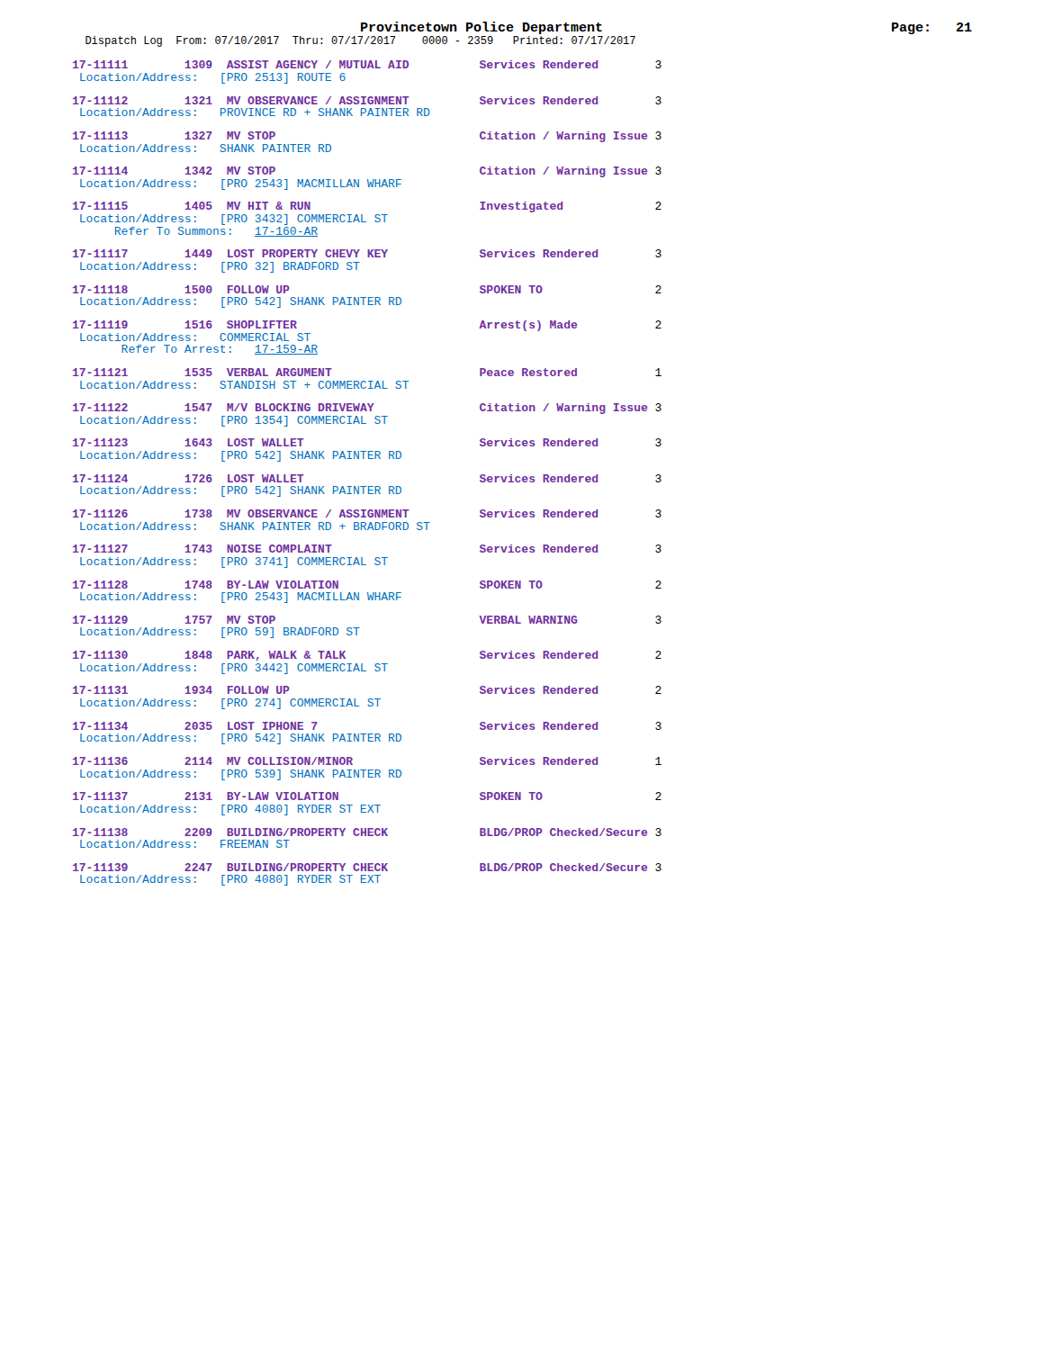Provincetown Police Department Page: 21
Dispatch Log From: 07/10/2017 Thru: 07/17/2017 0000 - 2359 Printed: 07/17/2017
17-11111 1309 ASSIST AGENCY / MUTUAL AID Services Rendered 3 Location/Address: [PRO 2513] ROUTE 6
17-11112 1321 MV OBSERVANCE / ASSIGNMENT Services Rendered 3 Location/Address: PROVINCE RD + SHANK PAINTER RD
17-11113 1327 MV STOP Citation / Warning Issue 3 Location/Address: SHANK PAINTER RD
17-11114 1342 MV STOP Citation / Warning Issue 3 Location/Address: [PRO 2543] MACMILLAN WHARF
17-11115 1405 MV HIT & RUN Investigated 2 Location/Address: [PRO 3432] COMMERCIAL ST Refer To Summons: 17-160-AR
17-11117 1449 LOST PROPERTY CHEVY KEY Services Rendered 3 Location/Address: [PRO 32] BRADFORD ST
17-11118 1500 FOLLOW UP SPOKEN TO 2 Location/Address: [PRO 542] SHANK PAINTER RD
17-11119 1516 SHOPLIFTER Arrest(s) Made 2 Location/Address: COMMERCIAL ST Refer To Arrest: 17-159-AR
17-11121 1535 VERBAL ARGUMENT Peace Restored 1 Location/Address: STANDISH ST + COMMERCIAL ST
17-11122 1547 M/V BLOCKING DRIVEWAY Citation / Warning Issue 3 Location/Address: [PRO 1354] COMMERCIAL ST
17-11123 1643 LOST WALLET Services Rendered 3 Location/Address: [PRO 542] SHANK PAINTER RD
17-11124 1726 LOST WALLET Services Rendered 3 Location/Address: [PRO 542] SHANK PAINTER RD
17-11126 1738 MV OBSERVANCE / ASSIGNMENT Services Rendered 3 Location/Address: SHANK PAINTER RD + BRADFORD ST
17-11127 1743 NOISE COMPLAINT Services Rendered 3 Location/Address: [PRO 3741] COMMERCIAL ST
17-11128 1748 BY-LAW VIOLATION SPOKEN TO 2 Location/Address: [PRO 2543] MACMILLAN WHARF
17-11129 1757 MV STOP VERBAL WARNING 3 Location/Address: [PRO 59] BRADFORD ST
17-11130 1848 PARK, WALK & TALK Services Rendered 2 Location/Address: [PRO 3442] COMMERCIAL ST
17-11131 1934 FOLLOW UP Services Rendered 2 Location/Address: [PRO 274] COMMERCIAL ST
17-11134 2035 LOST IPHONE 7 Services Rendered 3 Location/Address: [PRO 542] SHANK PAINTER RD
17-11136 2114 MV COLLISION/MINOR Services Rendered 1 Location/Address: [PRO 539] SHANK PAINTER RD
17-11137 2131 BY-LAW VIOLATION SPOKEN TO 2 Location/Address: [PRO 4080] RYDER ST EXT
17-11138 2209 BUILDING/PROPERTY CHECK BLDG/PROP Checked/Secure 3 Location/Address: FREEMAN ST
17-11139 2247 BUILDING/PROPERTY CHECK BLDG/PROP Checked/Secure 3 Location/Address: [PRO 4080] RYDER ST EXT